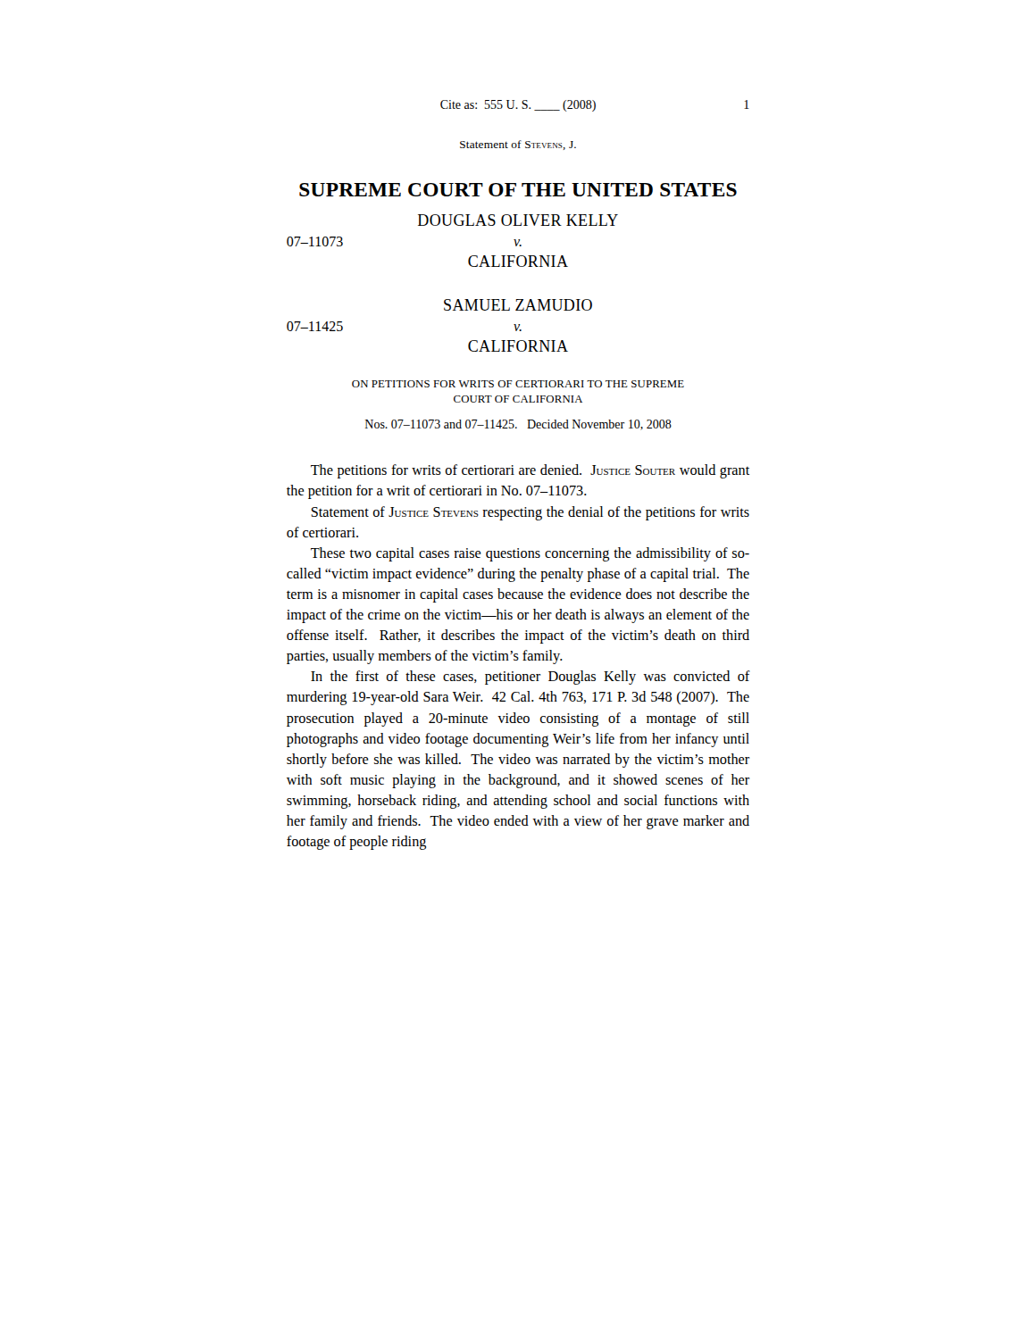Cite as: 555 U. S. ____ (2008) 1
Statement of Stevens, J.
SUPREME COURT OF THE UNITED STATES
DOUGLAS OLIVER KELLY
07–11073 v.
CALIFORNIA
SAMUEL ZAMUDIO
07–11425 v.
CALIFORNIA
ON PETITIONS FOR WRITS OF CERTIORARI TO THE SUPREME
COURT OF CALIFORNIA
Nos. 07–11073 and 07–11425. Decided November 10, 2008
The petitions for writs of certiorari are denied. Justice Souter would grant the petition for a writ of certiorari in No. 07–11073.
Statement of Justice Stevens respecting the denial of the petitions for writs of certiorari.
These two capital cases raise questions concerning the admissibility of so-called “victim impact evidence” during the penalty phase of a capital trial. The term is a misnomer in capital cases because the evidence does not describe the impact of the crime on the victim—his or her death is always an element of the offense itself. Rather, it describes the impact of the victim’s death on third parties, usually members of the victim’s family.
In the first of these cases, petitioner Douglas Kelly was convicted of murdering 19-year-old Sara Weir. 42 Cal. 4th 763, 171 P. 3d 548 (2007). The prosecution played a 20-minute video consisting of a montage of still photographs and video footage documenting Weir’s life from her infancy until shortly before she was killed. The video was narrated by the victim’s mother with soft music playing in the background, and it showed scenes of her swimming, horseback riding, and attending school and social functions with her family and friends. The video ended with a view of her grave marker and footage of people riding